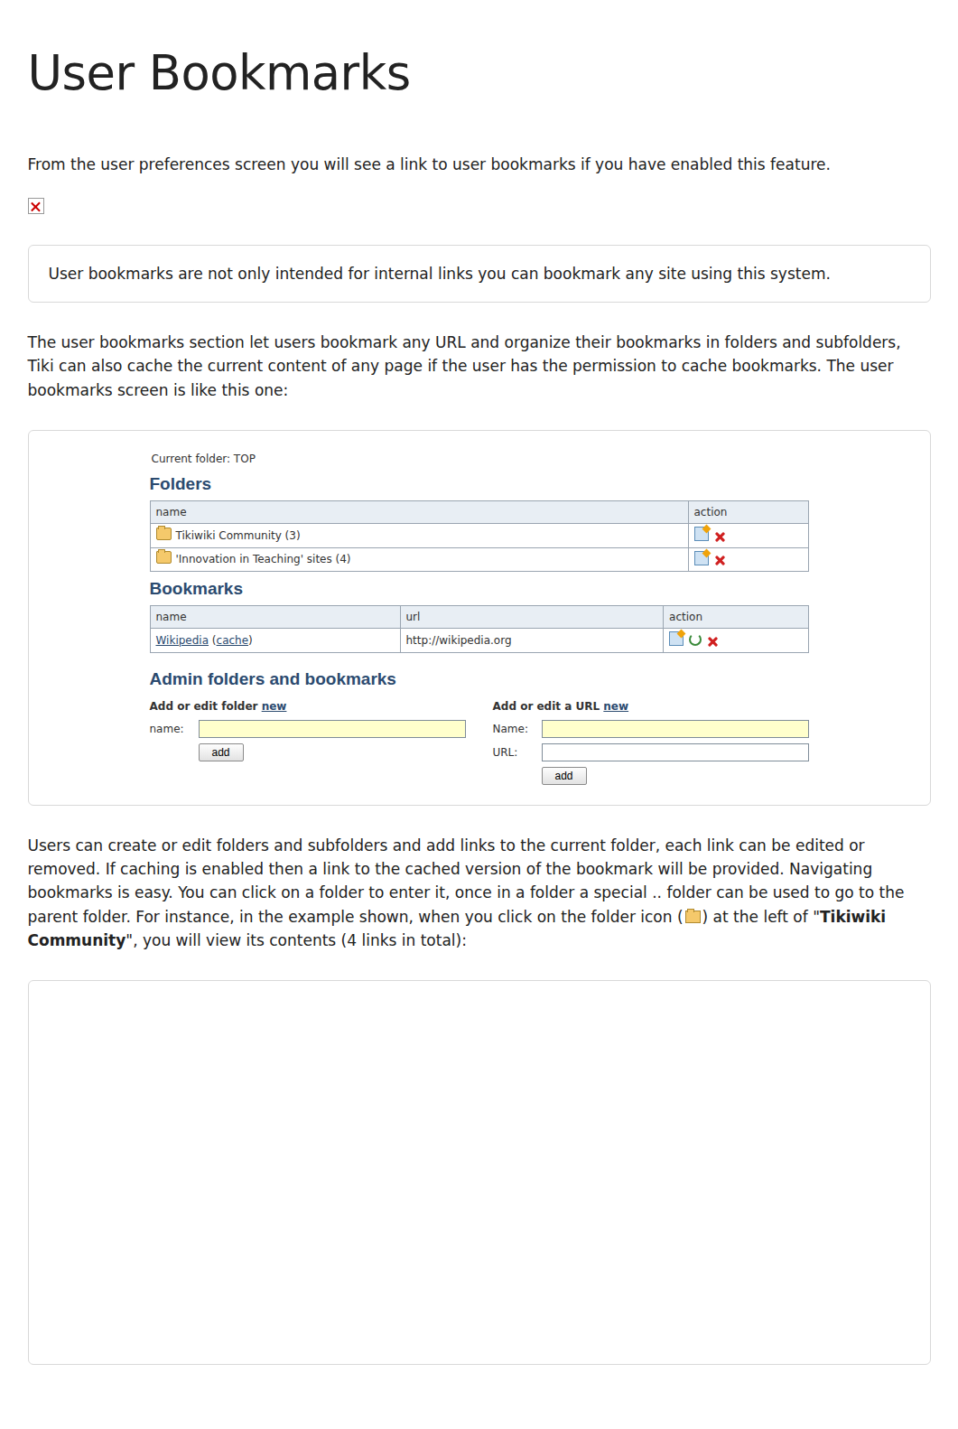User Bookmarks
From the user preferences screen you will see a link to user bookmarks if you have enabled this feature.
User bookmarks are not only intended for internal links you can bookmark any site using this system.
The user bookmarks section let users bookmark any URL and organize their bookmarks in folders and subfolders, Tiki can also cache the current content of any page if the user has the permission to cache bookmarks. The user bookmarks screen is like this one:
Current folder: TOP
Folders
| name | action |
| --- | --- |
| Tikiwiki Community (3) | |
| 'Innovation in Teaching' sites (4) | |
Bookmarks
| name | url | action |
| --- | --- | --- |
| Wikipedia ( cache ) | http://wikipedia.org | |
Admin folders and bookmarks
Add or edit folder new
name:
add
Add or edit a URL new
Name:
URL:
add
Users can create or edit folders and subfolders and add links to the current folder, each link can be edited or removed. If caching is enabled then a link to the cached version of the bookmark will be provided. Navigating bookmarks is easy. You can click on a folder to enter it, once in a folder a special .. folder can be used to go to the parent folder. For instance, in the example shown, when you click on the folder icon ( ) at the left of "Tikiwiki Community", you will view its contents (4 links in total):